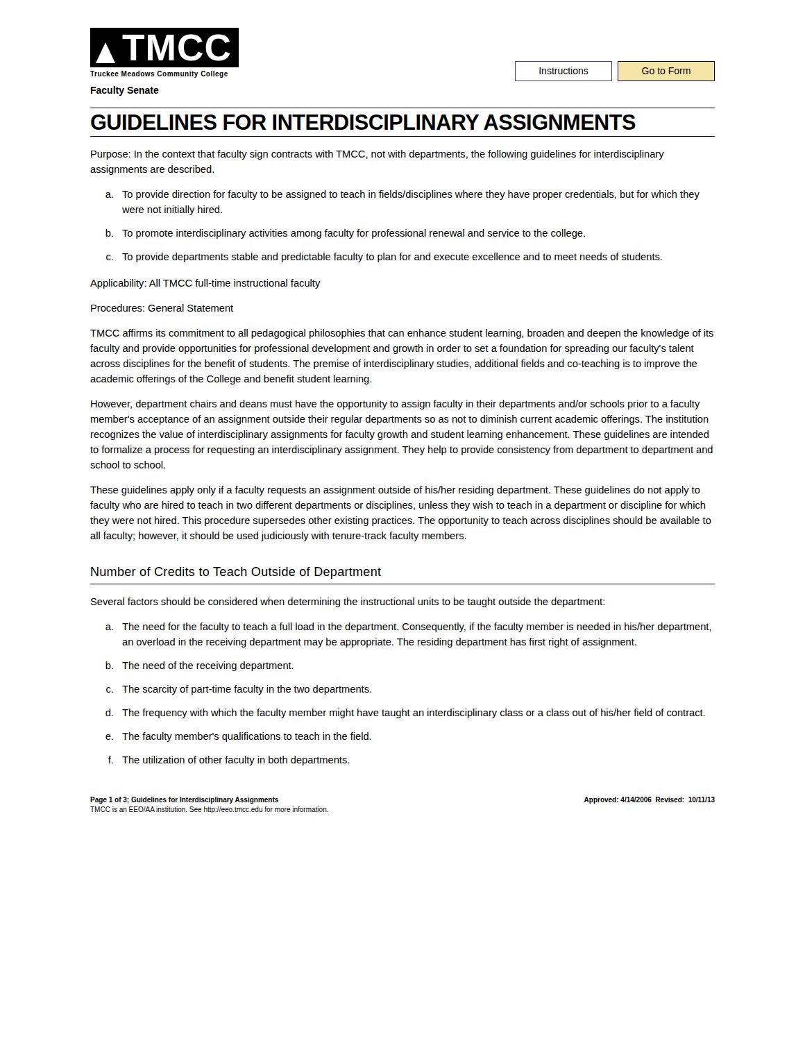TMCC
Truckee Meadows Community College
Faculty Senate
Instructions Go to Form
GUIDELINES FOR INTERDISCIPLINARY ASSIGNMENTS
Purpose: In the context that faculty sign contracts with TMCC, not with departments, the following guidelines for interdisciplinary assignments are described.
To provide direction for faculty to be assigned to teach in fields/disciplines where they have proper credentials, but for which they were not initially hired.
To promote interdisciplinary activities among faculty for professional renewal and service to the college.
To provide departments stable and predictable faculty to plan for and execute excellence and to meet needs of students.
Applicability: All TMCC full-time instructional faculty
Procedures: General Statement
TMCC affirms its commitment to all pedagogical philosophies that can enhance student learning, broaden and deepen the knowledge of its faculty and provide opportunities for professional development and growth in order to set a foundation for spreading our faculty's talent across disciplines for the benefit of students. The premise of interdisciplinary studies, additional fields and co-teaching is to improve the academic offerings of the College and benefit student learning.
However, department chairs and deans must have the opportunity to assign faculty in their departments and/or schools prior to a faculty member's acceptance of an assignment outside their regular departments so as not to diminish current academic offerings. The institution recognizes the value of interdisciplinary assignments for faculty growth and student learning enhancement. These guidelines are intended to formalize a process for requesting an interdisciplinary assignment. They help to provide consistency from department to department and school to school.
These guidelines apply only if a faculty requests an assignment outside of his/her residing department. These guidelines do not apply to faculty who are hired to teach in two different departments or disciplines, unless they wish to teach in a department or discipline for which they were not hired. This procedure supersedes other existing practices. The opportunity to teach across disciplines should be available to all faculty; however, it should be used judiciously with tenure-track faculty members.
Number of Credits to Teach Outside of Department
Several factors should be considered when determining the instructional units to be taught outside the department:
The need for the faculty to teach a full load in the department. Consequently, if the faculty member is needed in his/her department, an overload in the receiving department may be appropriate. The residing department has first right of assignment.
The need of the receiving department.
The scarcity of part-time faculty in the two departments.
The frequency with which the faculty member might have taught an interdisciplinary class or a class out of his/her field of contract.
The faculty member's qualifications to teach in the field.
The utilization of other faculty in both departments.
Page 1 of 3; Guidelines for Interdisciplinary Assignments
TMCC is an EEO/AA institution. See http://eeo.tmcc.edu for more information.
Approved: 4/14/2006 Revised: 10/11/13